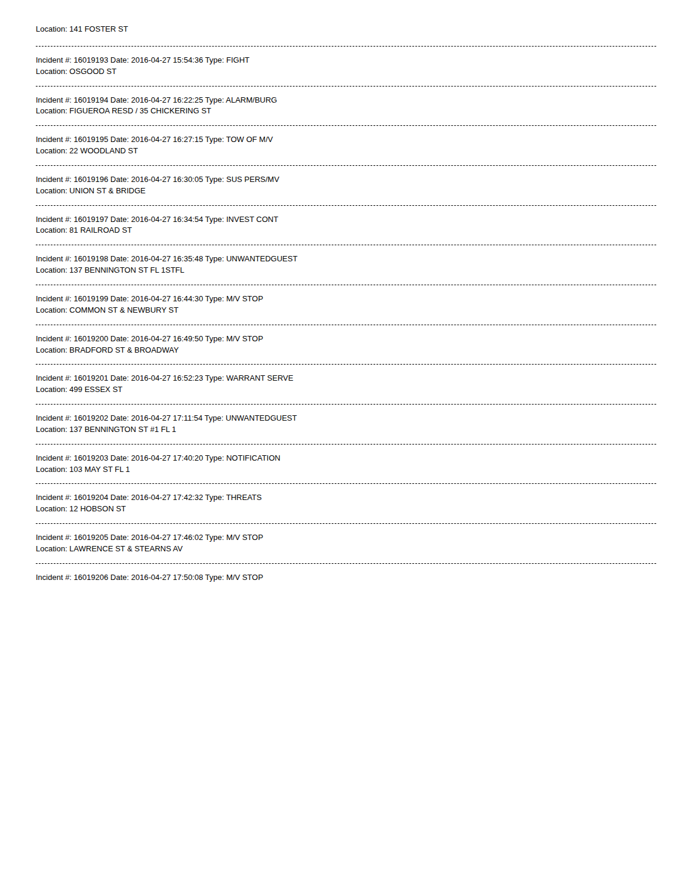Location: 141 FOSTER ST
Incident #: 16019193 Date: 2016-04-27 15:54:36 Type: FIGHT
Location: OSGOOD ST
Incident #: 16019194 Date: 2016-04-27 16:22:25 Type: ALARM/BURG
Location: FIGUEROA RESD / 35 CHICKERING ST
Incident #: 16019195 Date: 2016-04-27 16:27:15 Type: TOW OF M/V
Location: 22 WOODLAND ST
Incident #: 16019196 Date: 2016-04-27 16:30:05 Type: SUS PERS/MV
Location: UNION ST & BRIDGE
Incident #: 16019197 Date: 2016-04-27 16:34:54 Type: INVEST CONT
Location: 81 RAILROAD ST
Incident #: 16019198 Date: 2016-04-27 16:35:48 Type: UNWANTEDGUEST
Location: 137 BENNINGTON ST FL 1STFL
Incident #: 16019199 Date: 2016-04-27 16:44:30 Type: M/V STOP
Location: COMMON ST & NEWBURY ST
Incident #: 16019200 Date: 2016-04-27 16:49:50 Type: M/V STOP
Location: BRADFORD ST & BROADWAY
Incident #: 16019201 Date: 2016-04-27 16:52:23 Type: WARRANT SERVE
Location: 499 ESSEX ST
Incident #: 16019202 Date: 2016-04-27 17:11:54 Type: UNWANTEDGUEST
Location: 137 BENNINGTON ST #1 FL 1
Incident #: 16019203 Date: 2016-04-27 17:40:20 Type: NOTIFICATION
Location: 103 MAY ST FL 1
Incident #: 16019204 Date: 2016-04-27 17:42:32 Type: THREATS
Location: 12 HOBSON ST
Incident #: 16019205 Date: 2016-04-27 17:46:02 Type: M/V STOP
Location: LAWRENCE ST & STEARNS AV
Incident #: 16019206 Date: 2016-04-27 17:50:08 Type: M/V STOP